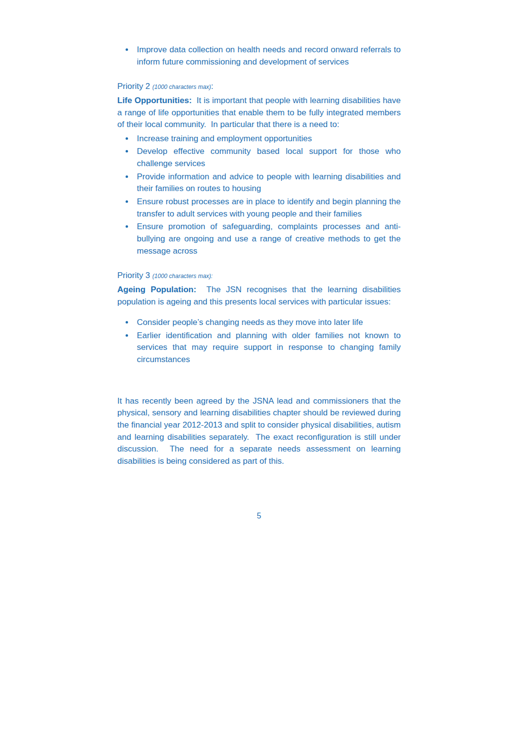Improve data collection on health needs and record onward referrals to inform future commissioning and development of services
Priority 2 (1000 characters max):
Life Opportunities: It is important that people with learning disabilities have a range of life opportunities that enable them to be fully integrated members of their local community. In particular that there is a need to:
Increase training and employment opportunities
Develop effective community based local support for those who challenge services
Provide information and advice to people with learning disabilities and their families on routes to housing
Ensure robust processes are in place to identify and begin planning the transfer to adult services with young people and their families
Ensure promotion of safeguarding, complaints processes and anti-bullying are ongoing and use a range of creative methods to get the message across
Priority 3 (1000 characters max):
Ageing Population: The JSN recognises that the learning disabilities population is ageing and this presents local services with particular issues:
Consider people’s changing needs as they move into later life
Earlier identification and planning with older families not known to services that may require support in response to changing family circumstances
It has recently been agreed by the JSNA lead and commissioners that the physical, sensory and learning disabilities chapter should be reviewed during the financial year 2012-2013 and split to consider physical disabilities, autism and learning disabilities separately. The exact reconfiguration is still under discussion. The need for a separate needs assessment on learning disabilities is being considered as part of this.
5